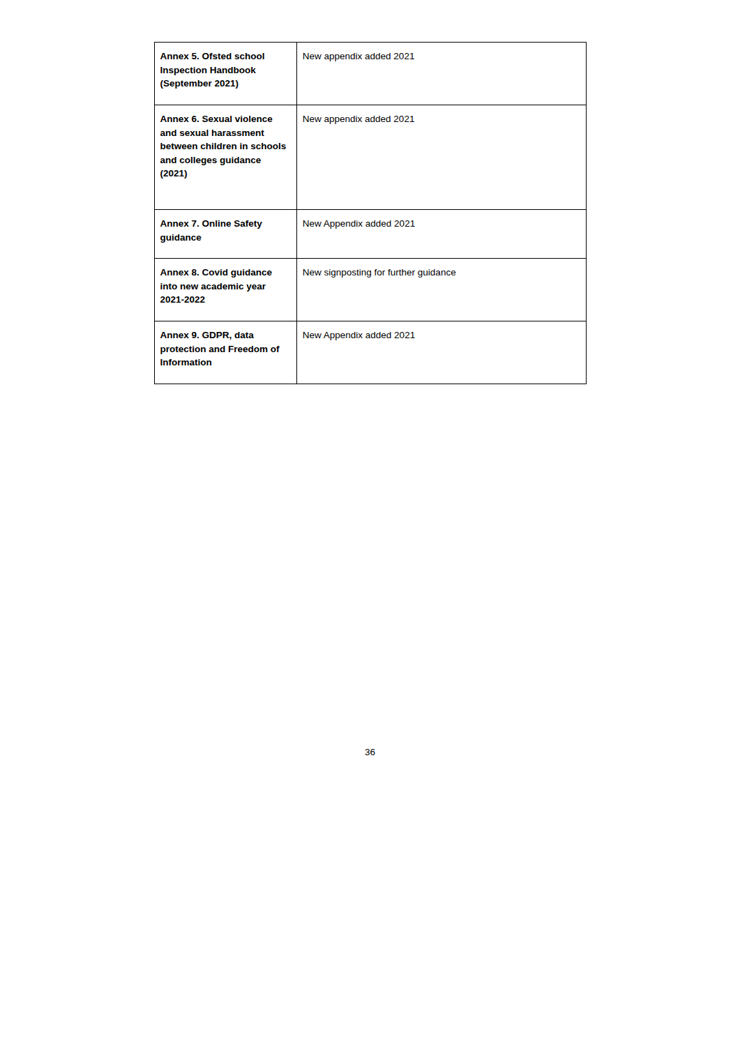| Annex 5. Ofsted school Inspection Handbook (September 2021) | New appendix added 2021 |
| Annex 6. Sexual violence and sexual harassment between children in schools and colleges guidance (2021) | New appendix added 2021 |
| Annex 7. Online Safety guidance | New Appendix added 2021 |
| Annex 8. Covid guidance into new academic year 2021-2022 | New signposting for further guidance |
| Annex 9. GDPR, data protection and Freedom of Information | New Appendix added 2021 |
36